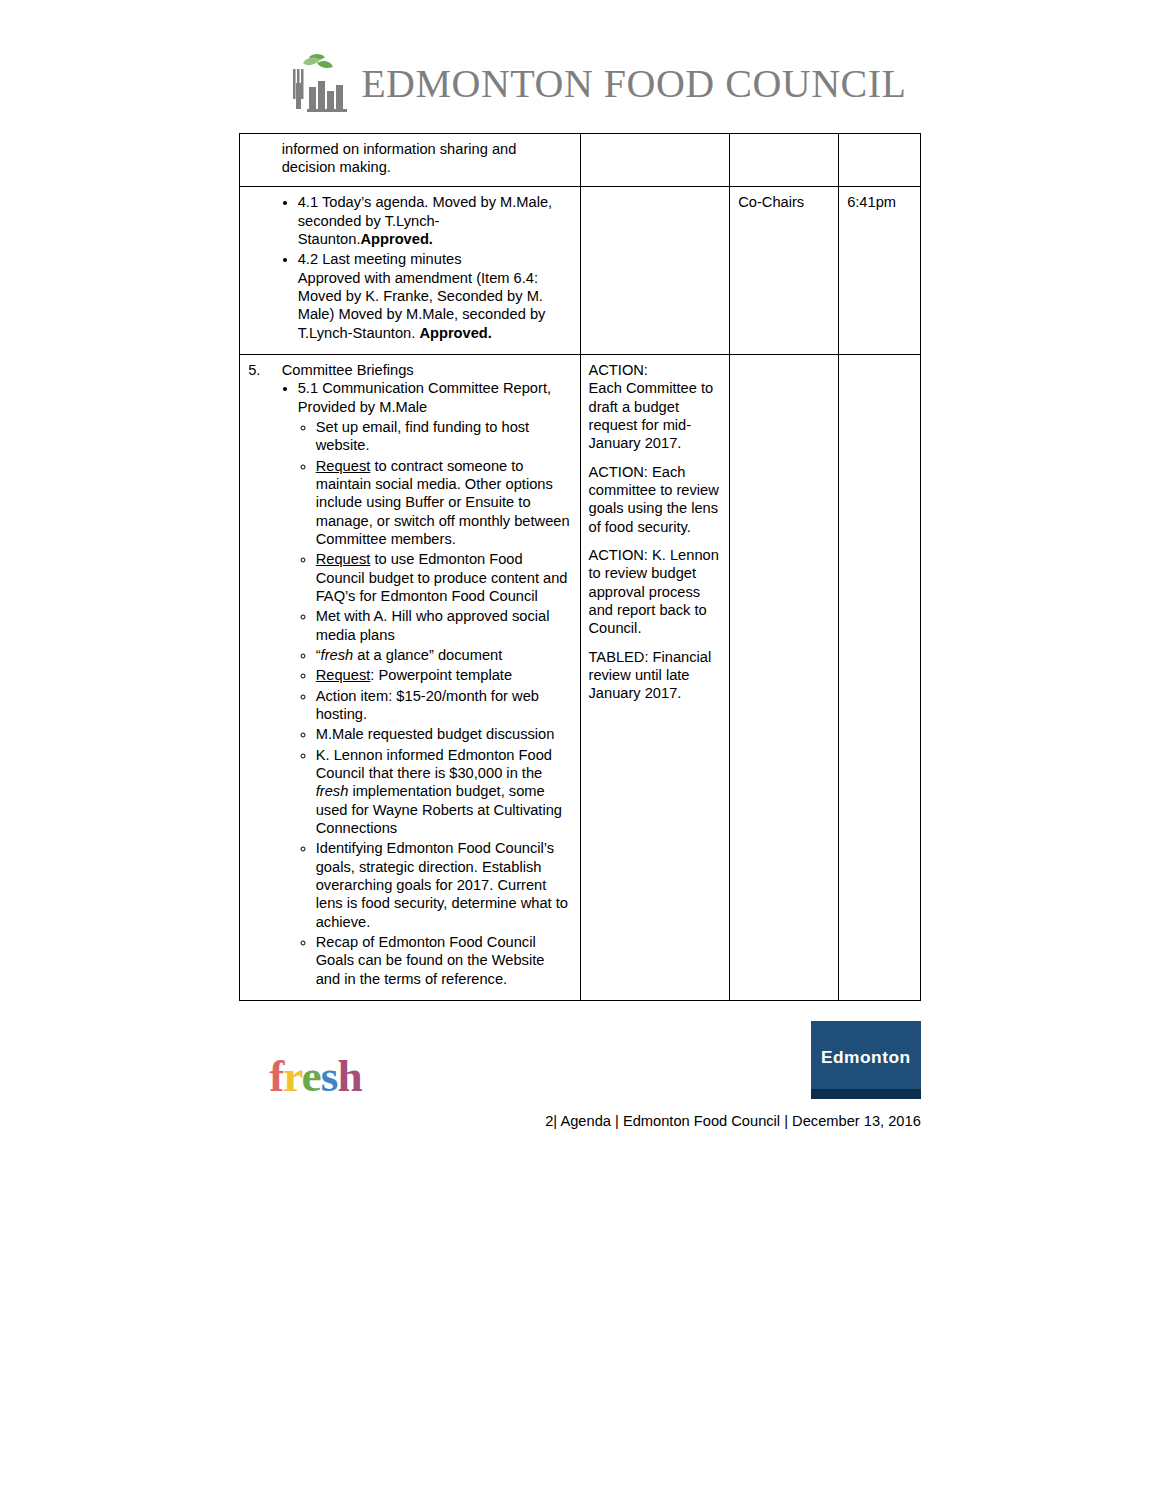EDMONTON FOOD COUNCIL
| | informed on information sharing and decision making. | | | |
| | 4.1 Today’s agenda. Moved by M.Male, seconded by T.Lynch-Staunton. Approved. 4.2 Last meeting minutes Approved with amendment (Item 6.4: Moved by K. Franke, Seconded by M. Male) Moved by M.Male, seconded by T.Lynch-Staunton. Approved. | | Co-Chairs | 6:41pm |
| 5. | Committee Briefings 5.1 Communication Committee Report, Provided by M.Male Set up email, find funding to host website. Request to contract someone to maintain social media. Other options include using Buffer or Ensuite to manage, or switch off monthly between Committee members. Request to use Edmonton Food Council budget to produce content and FAQ’s for Edmonton Food Council Met with A. Hill who approved social media plans “ fresh at a glance” document Request : Powerpoint template Action item: $15-20/month for web hosting. M.Male requested budget discussion K. Lennon informed Edmonton Food Council that there is $30,000 in the fresh implementation budget, some used for Wayne Roberts at Cultivating Connections Identifying Edmonton Food Council’s goals, strategic direction. Establish overarching goals for 2017. Current lens is food security, determine what to achieve. Recap of Edmonton Food Council Goals can be found on the Website and in the terms of reference. | ACTION: Each Committee to draft a budget request for mid-January 2017. ACTION: Each committee to review goals using the lens of food security. ACTION: K. Lennon to review budget approval process and report back to Council. TABLED: Financial review until late January 2017. | | |
fresh
Edmonton
2| Agenda | Edmonton Food Council | December 13, 2016